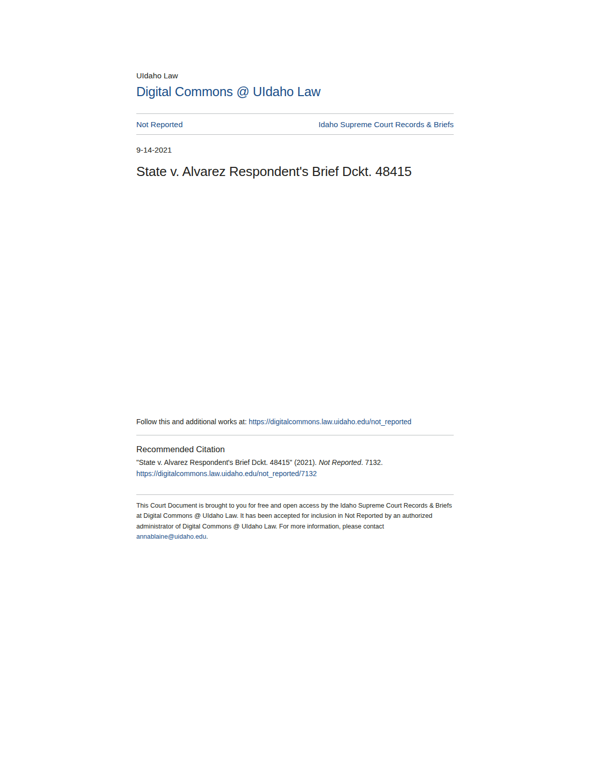UIdaho Law
Digital Commons @ UIdaho Law
Not Reported
Idaho Supreme Court Records & Briefs
9-14-2021
State v. Alvarez Respondent's Brief Dckt. 48415
Follow this and additional works at: https://digitalcommons.law.uidaho.edu/not_reported
Recommended Citation
"State v. Alvarez Respondent's Brief Dckt. 48415" (2021). Not Reported. 7132.
https://digitalcommons.law.uidaho.edu/not_reported/7132
This Court Document is brought to you for free and open access by the Idaho Supreme Court Records & Briefs at Digital Commons @ UIdaho Law. It has been accepted for inclusion in Not Reported by an authorized administrator of Digital Commons @ UIdaho Law. For more information, please contact annablaine@uidaho.edu.